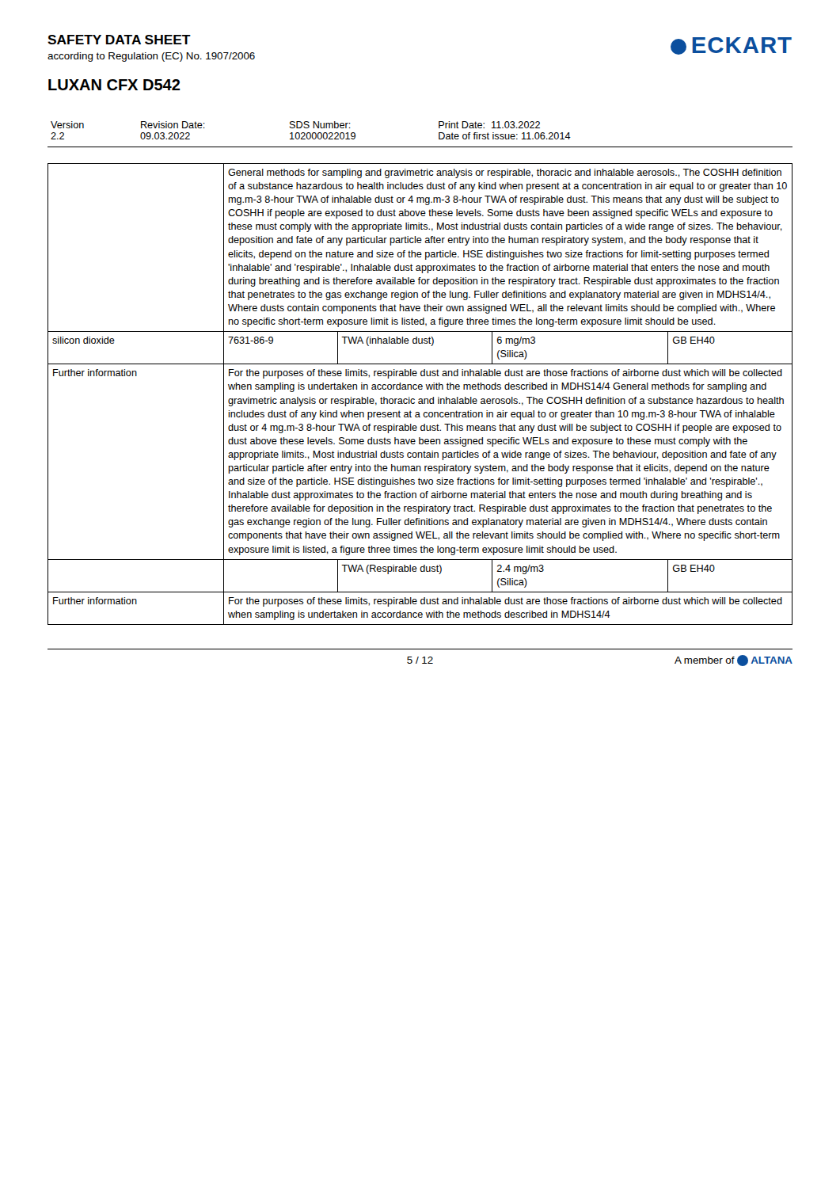ECKART
SAFETY DATA SHEET
according to Regulation (EC) No. 1907/2006
LUXAN CFX D542
| Version 2.2 | Revision Date: 09.03.2022 | SDS Number: 102000022019 | Print Date: 11.03.2022 Date of first issue: 11.06.2014 |
| | General methods for sampling and gravimetric analysis or respirable, thoracic and inhalable aerosols., The COSHH definition of a substance hazardous to health includes dust of any kind when present at a concentration in air equal to or greater than 10 mg.m-3 8-hour TWA of inhalable dust or 4 mg.m-3 8-hour TWA of respirable dust. This means that any dust will be subject to COSHH if people are exposed to dust above these levels. Some dusts have been assigned specific WELs and exposure to these must comply with the appropriate limits., Most industrial dusts contain particles of a wide range of sizes. The behaviour, deposition and fate of any particular particle after entry into the human respiratory system, and the body response that it elicits, depend on the nature and size of the particle. HSE distinguishes two size fractions for limit-setting purposes termed 'inhalable' and 'respirable'., Inhalable dust approximates to the fraction of airborne material that enters the nose and mouth during breathing and is therefore available for deposition in the respiratory tract. Respirable dust approximates to the fraction that penetrates to the gas exchange region of the lung. Fuller definitions and explanatory material are given in MDHS14/4., Where dusts contain components that have their own assigned WEL, all the relevant limits should be complied with., Where no specific short-term exposure limit is listed, a figure three times the long-term exposure limit should be used. |
| silicon dioxide | 7631-86-9 | TWA (inhalable dust) | 6 mg/m3 (Silica) | GB EH40 |
| Further information | For the purposes of these limits, respirable dust and inhalable dust are those fractions of airborne dust which will be collected when sampling is undertaken in accordance with the methods described in MDHS14/4 General methods for sampling and gravimetric analysis or respirable, thoracic and inhalable aerosols., The COSHH definition of a substance hazardous to health includes dust of any kind when present at a concentration in air equal to or greater than 10 mg.m-3 8-hour TWA of inhalable dust or 4 mg.m-3 8-hour TWA of respirable dust. This means that any dust will be subject to COSHH if people are exposed to dust above these levels. Some dusts have been assigned specific WELs and exposure to these must comply with the appropriate limits., Most industrial dusts contain particles of a wide range of sizes. The behaviour, deposition and fate of any particular particle after entry into the human respiratory system, and the body response that it elicits, depend on the nature and size of the particle. HSE distinguishes two size fractions for limit-setting purposes termed 'inhalable' and 'respirable'., Inhalable dust approximates to the fraction of airborne material that enters the nose and mouth during breathing and is therefore available for deposition in the respiratory tract. Respirable dust approximates to the fraction that penetrates to the gas exchange region of the lung. Fuller definitions and explanatory material are given in MDHS14/4., Where dusts contain components that have their own assigned WEL, all the relevant limits should be complied with., Where no specific short-term exposure limit is listed, a figure three times the long-term exposure limit should be used. |
| | | TWA (Respirable dust) | 2.4 mg/m3 (Silica) | GB EH40 |
| Further information | For the purposes of these limits, respirable dust and inhalable dust are those fractions of airborne dust which will be collected when sampling is undertaken in accordance with the methods described in MDHS14/4 |
5 / 12
A member of ALTANA